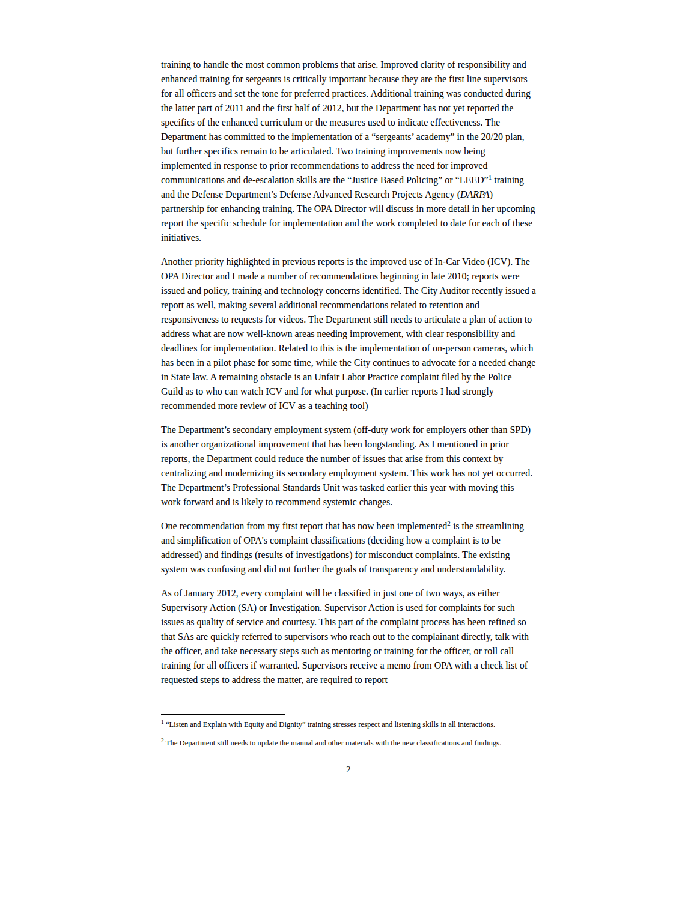training to handle the most common problems that arise. Improved clarity of responsibility and enhanced training for sergeants is critically important because they are the first line supervisors for all officers and set the tone for preferred practices. Additional training was conducted during the latter part of 2011 and the first half of 2012, but the Department has not yet reported the specifics of the enhanced curriculum or the measures used to indicate effectiveness. The Department has committed to the implementation of a “sergeants’ academy” in the 20/20 plan, but further specifics remain to be articulated. Two training improvements now being implemented in response to prior recommendations to address the need for improved communications and de-escalation skills are the “Justice Based Policing” or “LEED”1 training and the Defense Department’s Defense Advanced Research Projects Agency (DARPA) partnership for enhancing training. The OPA Director will discuss in more detail in her upcoming report the specific schedule for implementation and the work completed to date for each of these initiatives.
Another priority highlighted in previous reports is the improved use of In-Car Video (ICV). The OPA Director and I made a number of recommendations beginning in late 2010; reports were issued and policy, training and technology concerns identified. The City Auditor recently issued a report as well, making several additional recommendations related to retention and responsiveness to requests for videos. The Department still needs to articulate a plan of action to address what are now well-known areas needing improvement, with clear responsibility and deadlines for implementation. Related to this is the implementation of on-person cameras, which has been in a pilot phase for some time, while the City continues to advocate for a needed change in State law. A remaining obstacle is an Unfair Labor Practice complaint filed by the Police Guild as to who can watch ICV and for what purpose. (In earlier reports I had strongly recommended more review of ICV as a teaching tool)
The Department’s secondary employment system (off-duty work for employers other than SPD) is another organizational improvement that has been longstanding. As I mentioned in prior reports, the Department could reduce the number of issues that arise from this context by centralizing and modernizing its secondary employment system. This work has not yet occurred. The Department’s Professional Standards Unit was tasked earlier this year with moving this work forward and is likely to recommend systemic changes.
One recommendation from my first report that has now been implemented2 is the streamlining and simplification of OPA's complaint classifications (deciding how a complaint is to be addressed) and findings (results of investigations) for misconduct complaints. The existing system was confusing and did not further the goals of transparency and understandability.
As of January 2012, every complaint will be classified in just one of two ways, as either Supervisory Action (SA) or Investigation. Supervisor Action is used for complaints for such issues as quality of service and courtesy. This part of the complaint process has been refined so that SAs are quickly referred to supervisors who reach out to the complainant directly, talk with the officer, and take necessary steps such as mentoring or training for the officer, or roll call training for all officers if warranted. Supervisors receive a memo from OPA with a check list of requested steps to address the matter, are required to report
1 “Listen and Explain with Equity and Dignity” training stresses respect and listening skills in all interactions.
2 The Department still needs to update the manual and other materials with the new classifications and findings.
2